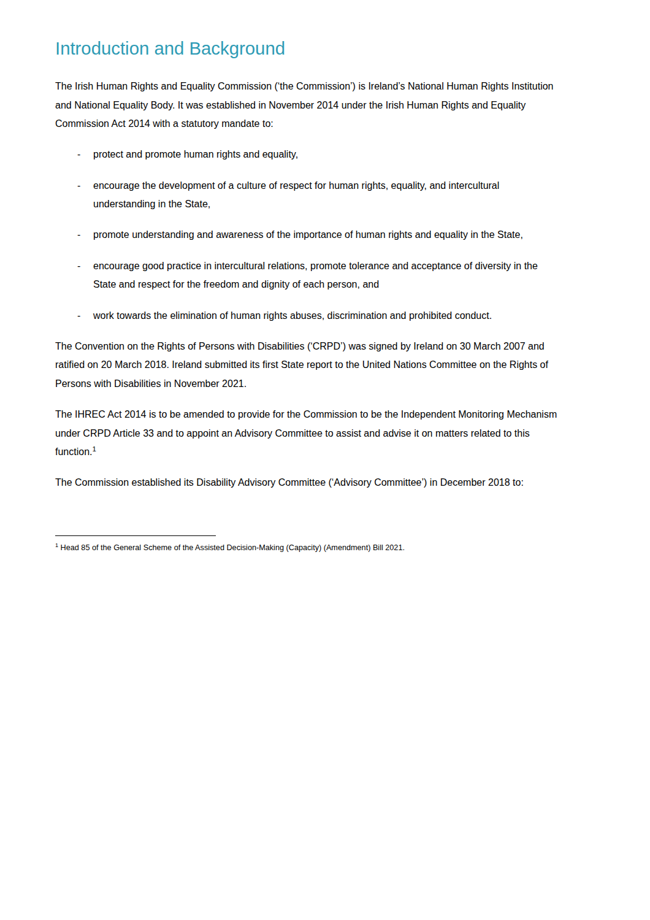Introduction and Background
The Irish Human Rights and Equality Commission (‘the Commission’) is Ireland’s National Human Rights Institution and National Equality Body. It was established in November 2014 under the Irish Human Rights and Equality Commission Act 2014 with a statutory mandate to:
protect and promote human rights and equality,
encourage the development of a culture of respect for human rights, equality, and intercultural understanding in the State,
promote understanding and awareness of the importance of human rights and equality in the State,
encourage good practice in intercultural relations, promote tolerance and acceptance of diversity in the State and respect for the freedom and dignity of each person, and
work towards the elimination of human rights abuses, discrimination and prohibited conduct.
The Convention on the Rights of Persons with Disabilities (‘CRPD’) was signed by Ireland on 30 March 2007 and ratified on 20 March 2018. Ireland submitted its first State report to the United Nations Committee on the Rights of Persons with Disabilities in November 2021.
The IHREC Act 2014 is to be amended to provide for the Commission to be the Independent Monitoring Mechanism under CRPD Article 33 and to appoint an Advisory Committee to assist and advise it on matters related to this function.1
The Commission established its Disability Advisory Committee (‘Advisory Committee’) in December 2018 to:
1 Head 85 of the General Scheme of the Assisted Decision-Making (Capacity) (Amendment) Bill 2021.